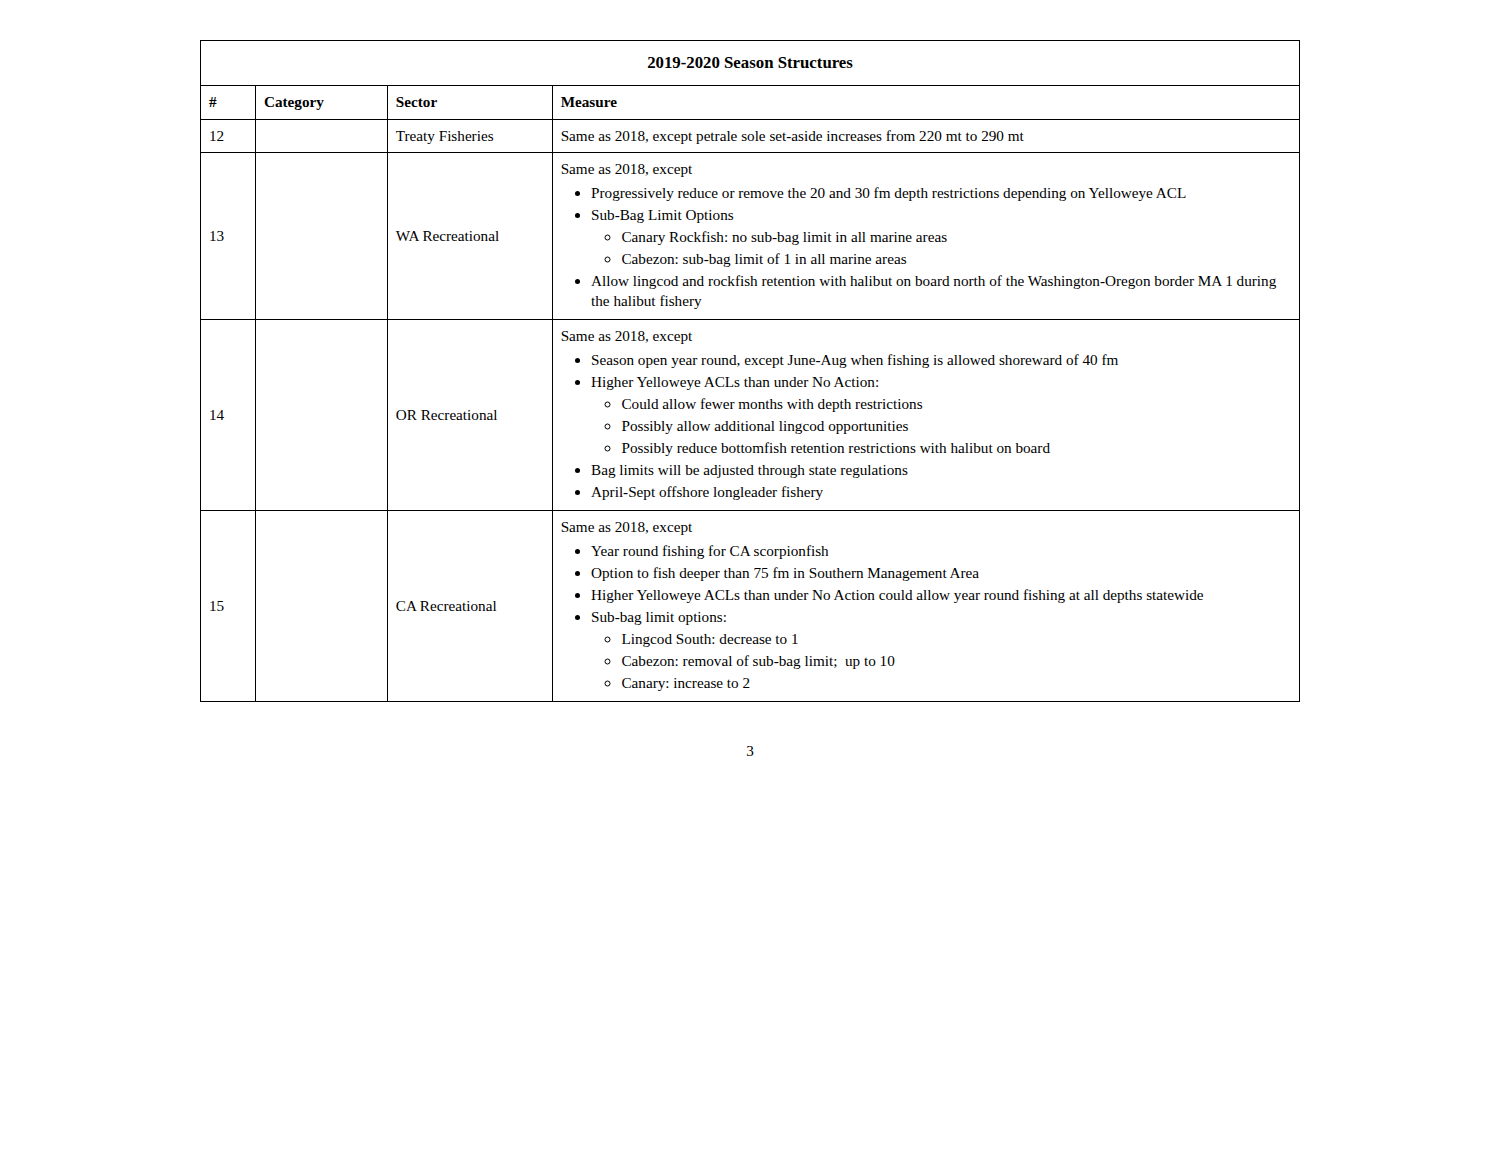2019-2020 Season Structures
| # | Category | Sector | Measure |
| --- | --- | --- | --- |
| 12 | | Treaty Fisheries | Same as 2018, except petrale sole set-aside increases from 220 mt to 290 mt |
| 13 | | WA Recreational | Same as 2018, except Progressively reduce or remove the 20 and 30 fm depth restrictions depending on Yelloweye ACL Sub-Bag Limit Options Canary Rockfish: no sub-bag limit in all marine areas Cabezon: sub-bag limit of 1 in all marine areas Allow lingcod and rockfish retention with halibut on board north of the Washington-Oregon border MA 1 during the halibut fishery |
| 14 | | OR Recreational | Same as 2018, except Season open year round, except June-Aug when fishing is allowed shoreward of 40 fm Higher Yelloweye ACLs than under No Action: Could allow fewer months with depth restrictions Possibly allow additional lingcod opportunities Possibly reduce bottomfish retention restrictions with halibut on board Bag limits will be adjusted through state regulations April-Sept offshore longleader fishery |
| 15 | | CA Recreational | Same as 2018, except Year round fishing for CA scorpionfish Option to fish deeper than 75 fm in Southern Management Area Higher Yelloweye ACLs than under No Action could allow year round fishing at all depths statewide Sub-bag limit options: Lingcod South: decrease to 1 Cabezon: removal of sub-bag limit; up to 10 Canary: increase to 2 |
3